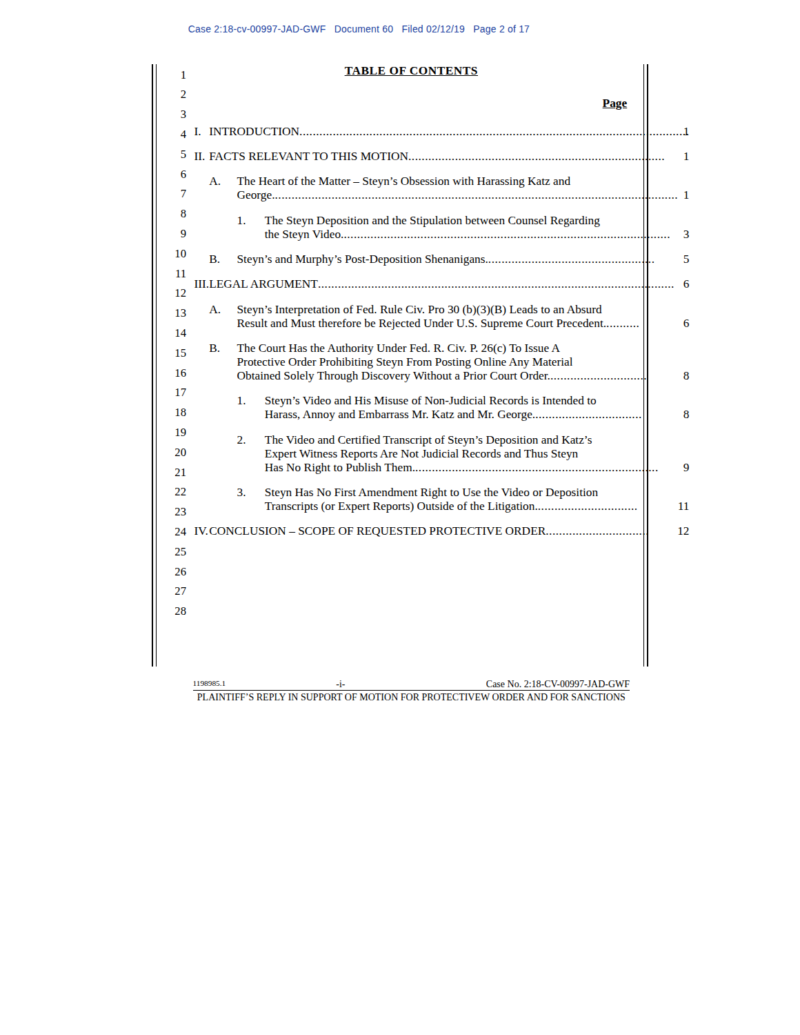Case 2:18-cv-00997-JAD-GWF Document 60 Filed 02/12/19 Page 2 of 17
1
2
3
4
5
6
7
8
9
10
11
12
13
14
15
16
17
18
19
20
21
22
23
24
25
26
27
28
TABLE OF CONTENTS
Page
| I. | INTRODUCTION 1 ..................................................................................................................... |
| II. | FACTS RELEVANT TO THIS MOTION 1 ............................................................................. |
| | A. | The Heart of the Matter – Steyn’s Obsession with Harassing Katz and George. 1 ......................................................................................................................... |
| | | 1. | The Steyn Deposition and the Stipulation between Counsel Regarding the Steyn Video. 3 .................................................................................................. |
| | B. | Steyn’s and Murphy’s Post-Deposition Shenanigans. 5 .................................................. |
| III. | LEGAL ARGUMENT 6 ........................................................................................................... |
| | A. | Steyn’s Interpretation of Fed. Rule Civ. Pro 30 (b)(3)(B) Leads to an Absurd Result and Must therefore be Rejected Under U.S. Supreme Court Precedent. 6 .......... |
| | B. | The Court Has the Authority Under Fed. R. Civ. P. 26(c) To Issue A Protective Order Prohibiting Steyn From Posting Online Any Material Obtained Solely Through Discovery Without a Prior Court Order. 8 ............................. |
| | | 1. | Steyn’s Video and His Misuse of Non-Judicial Records is Intended to Harass, Annoy and Embarrass Mr. Katz and Mr. George. 8 ................................ |
| | | 2. | The Video and Certified Transcript of Steyn’s Deposition and Katz’s Expert Witness Reports Are Not Judicial Records and Thus Steyn Has No Right to Publish Them. 9 ......................................................................... |
| | | 3. | Steyn Has No First Amendment Right to Use the Video or Deposition Transcripts (or Expert Reports) Outside of the Litigation. 11 .............................. |
| IV. | CONCLUSION – SCOPE OF REQUESTED PROTECTIVE ORDER 12 ............................... |
1198985.1
-i- Case No. 2:18-CV-00997-JAD-GWF
Plaintiff’s Reply in Support of Motion for Protectivew Order and for Sanctions